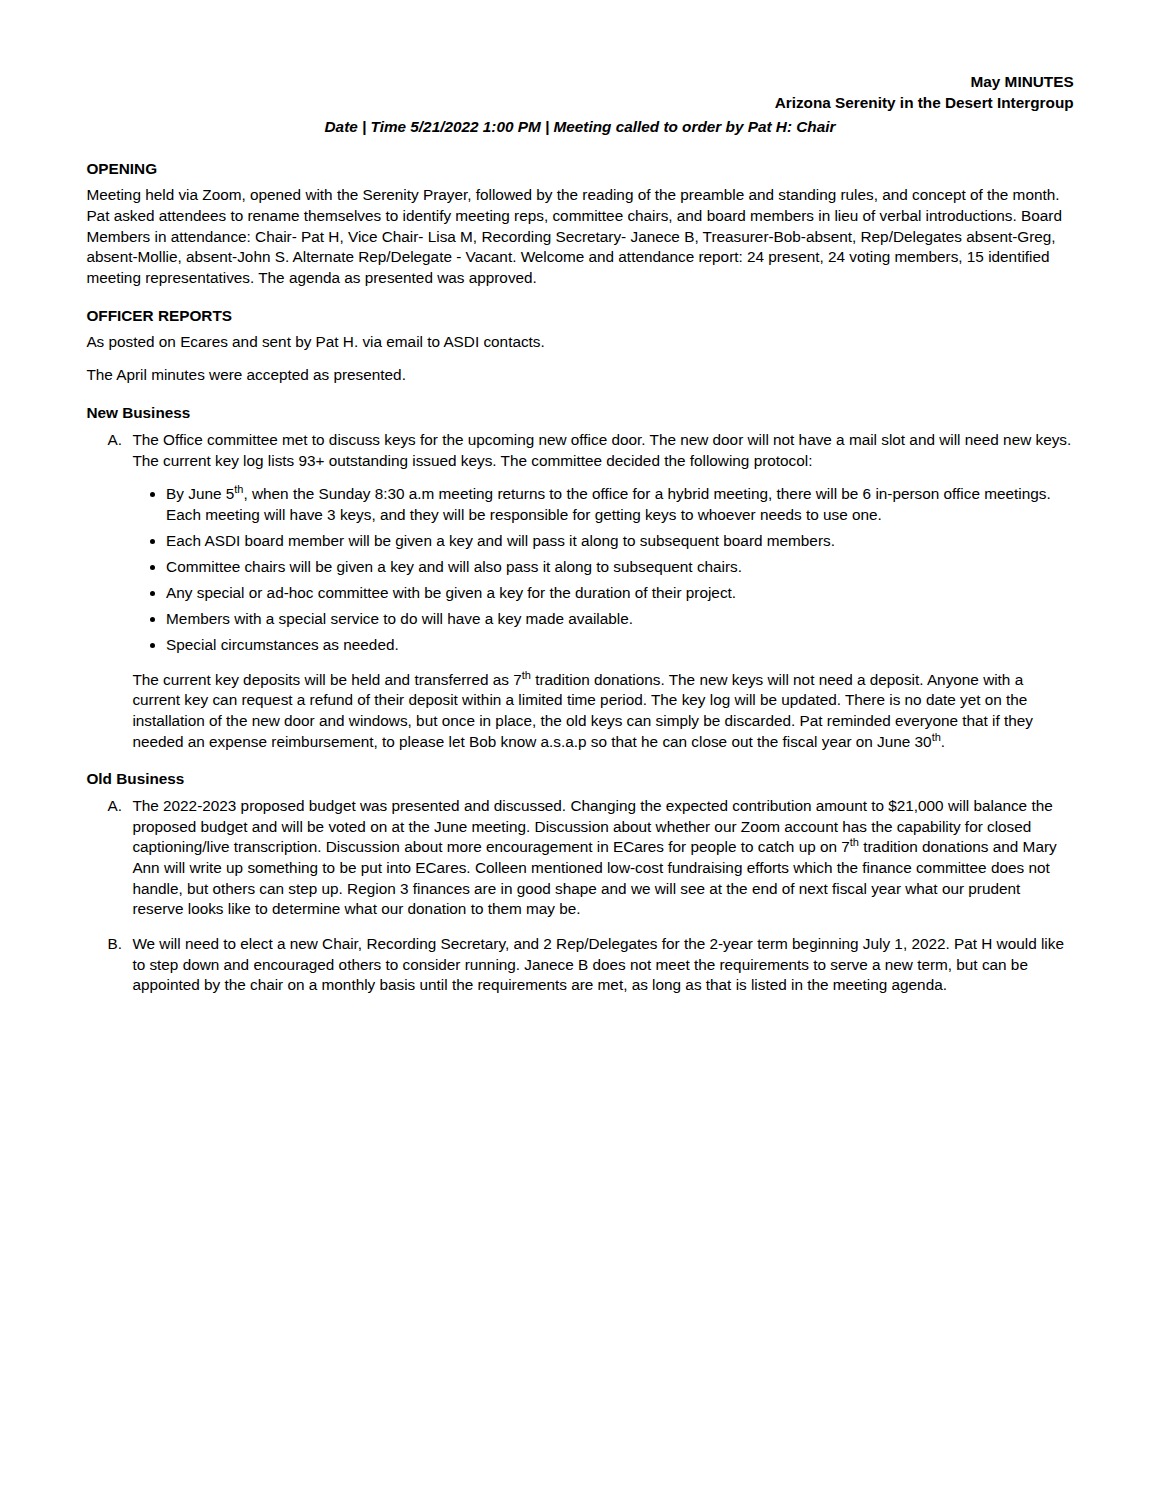May MINUTES Arizona Serenity in the Desert Intergroup
Date | Time 5/21/2022 1:00 PM | Meeting called to order by Pat H: Chair
OPENING
Meeting held via Zoom, opened with the Serenity Prayer, followed by the reading of the preamble and standing rules, and concept of the month. Pat asked attendees to rename themselves to identify meeting reps, committee chairs, and board members in lieu of verbal introductions. Board Members in attendance: Chair- Pat H, Vice Chair- Lisa M, Recording Secretary- Janece B, Treasurer-Bob-absent, Rep/Delegates absent-Greg, absent-Mollie, absent-John S. Alternate Rep/Delegate - Vacant. Welcome and attendance report: 24 present, 24 voting members, 15 identified meeting representatives. The agenda as presented was approved.
OFFICER REPORTS
As posted on Ecares and sent by Pat H. via email to ASDI contacts.
The April minutes were accepted as presented.
New Business
The Office committee met to discuss keys for the upcoming new office door. The new door will not have a mail slot and will need new keys. The current key log lists 93+ outstanding issued keys. The committee decided the following protocol:
By June 5th, when the Sunday 8:30 a.m meeting returns to the office for a hybrid meeting, there will be 6 in-person office meetings. Each meeting will have 3 keys, and they will be responsible for getting keys to whoever needs to use one.
Each ASDI board member will be given a key and will pass it along to subsequent board members.
Committee chairs will be given a key and will also pass it along to subsequent chairs.
Any special or ad-hoc committee with be given a key for the duration of their project.
Members with a special service to do will have a key made available.
Special circumstances as needed.
The current key deposits will be held and transferred as 7th tradition donations. The new keys will not need a deposit. Anyone with a current key can request a refund of their deposit within a limited time period. The key log will be updated. There is no date yet on the installation of the new door and windows, but once in place, the old keys can simply be discarded. Pat reminded everyone that if they needed an expense reimbursement, to please let Bob know a.s.a.p so that he can close out the fiscal year on June 30th.
Old Business
The 2022-2023 proposed budget was presented and discussed. Changing the expected contribution amount to $21,000 will balance the proposed budget and will be voted on at the June meeting. Discussion about whether our Zoom account has the capability for closed captioning/live transcription. Discussion about more encouragement in ECares for people to catch up on 7th tradition donations and Mary Ann will write up something to be put into ECares. Colleen mentioned low-cost fundraising efforts which the finance committee does not handle, but others can step up. Region 3 finances are in good shape and we will see at the end of next fiscal year what our prudent reserve looks like to determine what our donation to them may be.
We will need to elect a new Chair, Recording Secretary, and 2 Rep/Delegates for the 2-year term beginning July 1, 2022. Pat H would like to step down and encouraged others to consider running. Janece B does not meet the requirements to serve a new term, but can be appointed by the chair on a monthly basis until the requirements are met, as long as that is listed in the meeting agenda.